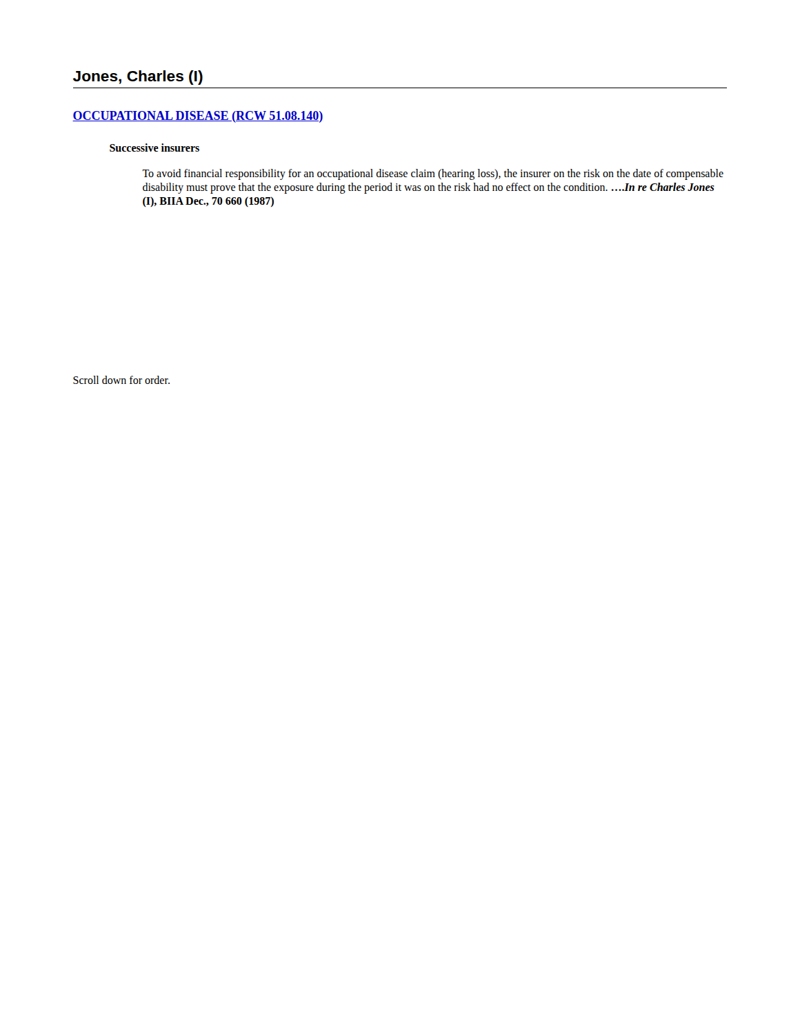Jones, Charles (I)
OCCUPATIONAL DISEASE (RCW 51.08.140)
Successive insurers
To avoid financial responsibility for an occupational disease claim (hearing loss), the insurer on the risk on the date of compensable disability must prove that the exposure during the period it was on the risk had no effect on the condition. ….In re Charles Jones (I), BIIA Dec., 70 660 (1987)
Scroll down for order.